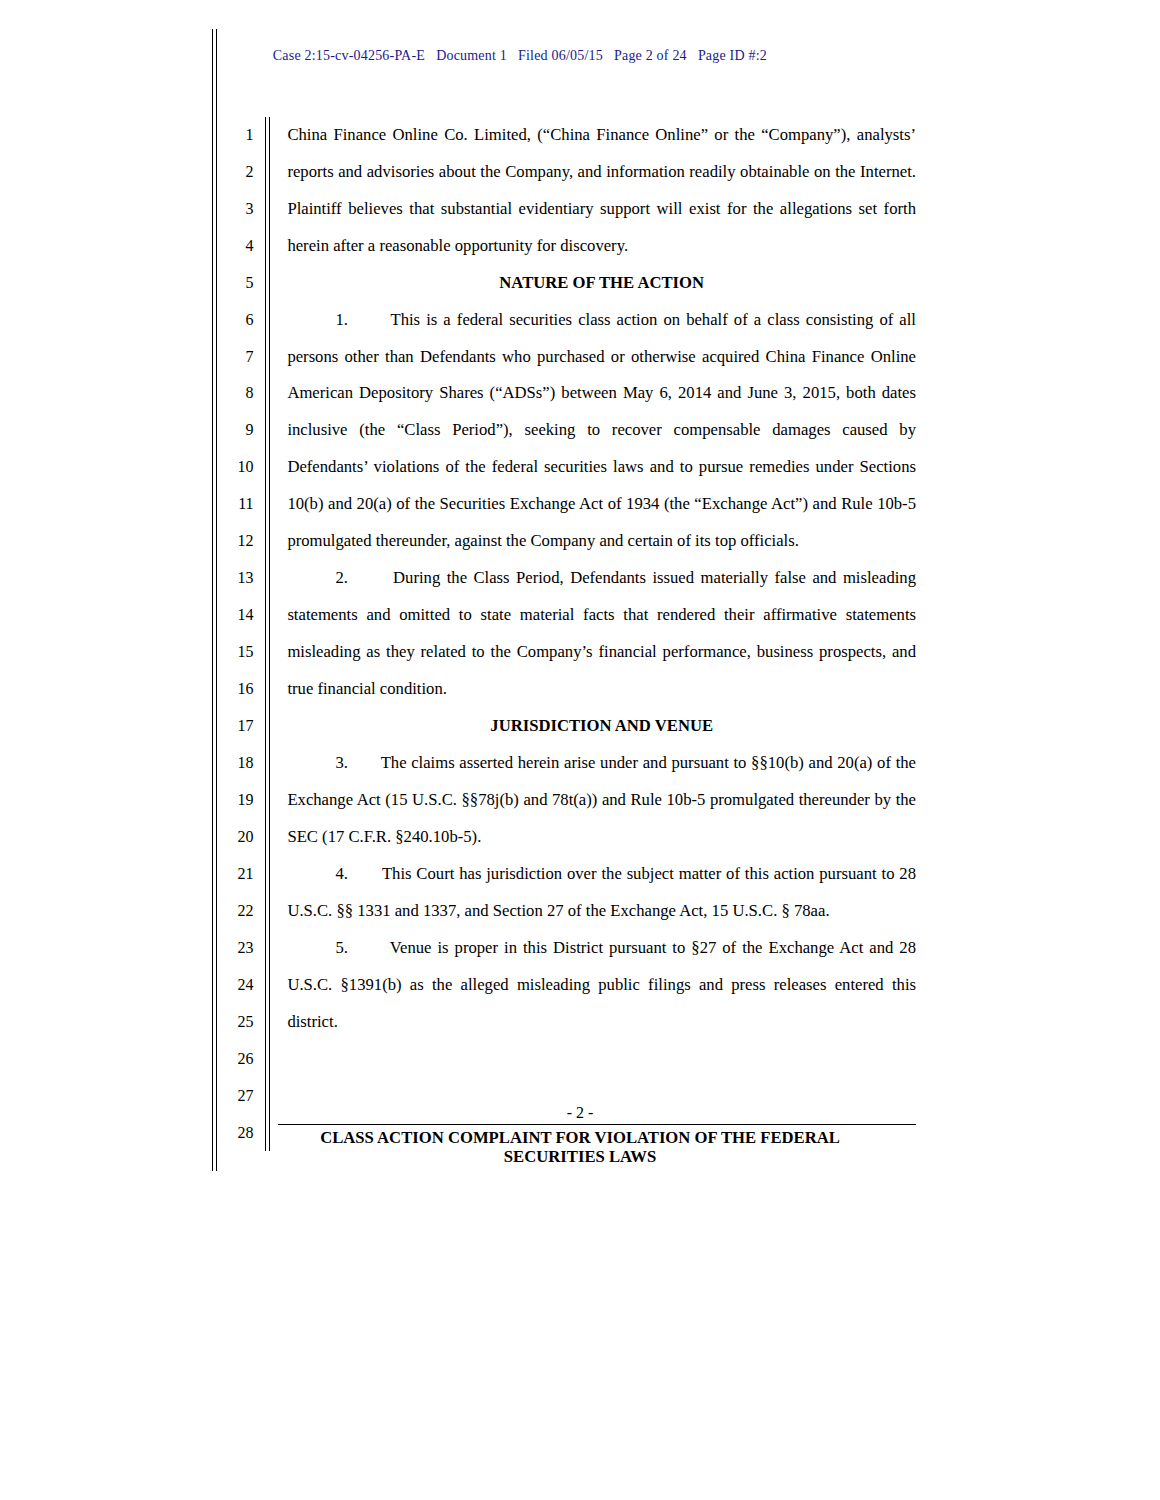Case 2:15-cv-04256-PA-E Document 1 Filed 06/05/15 Page 2 of 24 Page ID #:2
1
2
3
4
5
6
7
8
9
10
11
12
13
14
15
16
17
18
19
20
21
22
23
24
25
26
27
28
China Finance Online Co. Limited, (“China Finance Online” or the “Company”), analysts’ reports and advisories about the Company, and information readily obtainable on the Internet. Plaintiff believes that substantial evidentiary support will exist for the allegations set forth herein after a reasonable opportunity for discovery.
NATURE OF THE ACTION
1. This is a federal securities class action on behalf of a class consisting of all persons other than Defendants who purchased or otherwise acquired China Finance Online American Depository Shares (“ADSs”) between May 6, 2014 and June 3, 2015, both dates inclusive (the “Class Period”), seeking to recover compensable damages caused by Defendants’ violations of the federal securities laws and to pursue remedies under Sections 10(b) and 20(a) of the Securities Exchange Act of 1934 (the “Exchange Act”) and Rule 10b-5 promulgated thereunder, against the Company and certain of its top officials.
2. During the Class Period, Defendants issued materially false and misleading statements and omitted to state material facts that rendered their affirmative statements misleading as they related to the Company’s financial performance, business prospects, and true financial condition.
JURISDICTION AND VENUE
3. The claims asserted herein arise under and pursuant to §§10(b) and 20(a) of the Exchange Act (15 U.S.C. §§78j(b) and 78t(a)) and Rule 10b-5 promulgated thereunder by the SEC (17 C.F.R. §240.10b-5).
4. This Court has jurisdiction over the subject matter of this action pursuant to 28 U.S.C. §§ 1331 and 1337, and Section 27 of the Exchange Act, 15 U.S.C. § 78aa.
5. Venue is proper in this District pursuant to §27 of the Exchange Act and 28 U.S.C. §1391(b) as the alleged misleading public filings and press releases entered this district.
- 2 -
CLASS ACTION COMPLAINT FOR VIOLATION OF THE FEDERAL
SECURITIES LAWS